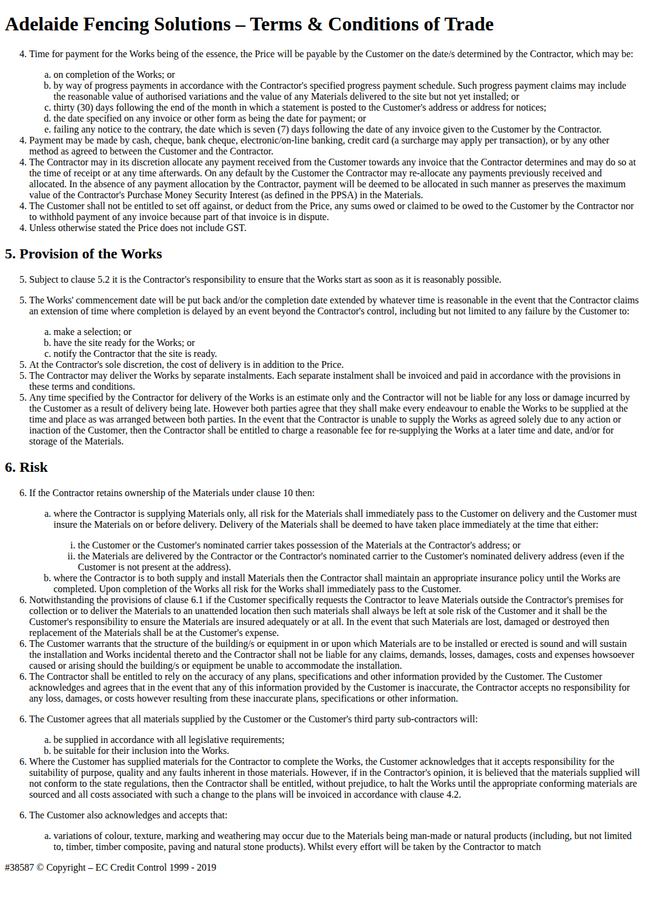Adelaide Fencing Solutions – Terms & Conditions of Trade
Time for payment for the Works being of the essence, the Price will be payable by the Customer on the date/s determined by the Contractor, which may be:
on completion of the Works; or
by way of progress payments in accordance with the Contractor's specified progress payment schedule. Such progress payment claims may include the reasonable value of authorised variations and the value of any Materials delivered to the site but not yet installed; or
thirty (30) days following the end of the month in which a statement is posted to the Customer's address or address for notices;
the date specified on any invoice or other form as being the date for payment; or
failing any notice to the contrary, the date which is seven (7) days following the date of any invoice given to the Customer by the Contractor.
Payment may be made by cash, cheque, bank cheque, electronic/on-line banking, credit card (a surcharge may apply per transaction), or by any other method as agreed to between the Customer and the Contractor.
The Contractor may in its discretion allocate any payment received from the Customer towards any invoice that the Contractor determines and may do so at the time of receipt or at any time afterwards. On any default by the Customer the Contractor may re-allocate any payments previously received and allocated. In the absence of any payment allocation by the Contractor, payment will be deemed to be allocated in such manner as preserves the maximum value of the Contractor's Purchase Money Security Interest (as defined in the PPSA) in the Materials.
The Customer shall not be entitled to set off against, or deduct from the Price, any sums owed or claimed to be owed to the Customer by the Contractor nor to withhold payment of any invoice because part of that invoice is in dispute.
Unless otherwise stated the Price does not include GST.
5. Provision of the Works
Subject to clause 5.2 it is the Contractor's responsibility to ensure that the Works start as soon as it is reasonably possible.
The Works' commencement date will be put back and/or the completion date extended by whatever time is reasonable in the event that the Contractor claims an extension of time where completion is delayed by an event beyond the Contractor's control, including but not limited to any failure by the Customer to:
make a selection; or
have the site ready for the Works; or
notify the Contractor that the site is ready.
At the Contractor's sole discretion, the cost of delivery is in addition to the Price.
The Contractor may deliver the Works by separate instalments. Each separate instalment shall be invoiced and paid in accordance with the provisions in these terms and conditions.
Any time specified by the Contractor for delivery of the Works is an estimate only and the Contractor will not be liable for any loss or damage incurred by the Customer as a result of delivery being late. However both parties agree that they shall make every endeavour to enable the Works to be supplied at the time and place as was arranged between both parties. In the event that the Contractor is unable to supply the Works as agreed solely due to any action or inaction of the Customer, then the Contractor shall be entitled to charge a reasonable fee for re-supplying the Works at a later time and date, and/or for storage of the Materials.
6. Risk
If the Contractor retains ownership of the Materials under clause 10 then:
where the Contractor is supplying Materials only, all risk for the Materials shall immediately pass to the Customer on delivery and the Customer must insure the Materials on or before delivery. Delivery of the Materials shall be deemed to have taken place immediately at the time that either:
the Customer or the Customer's nominated carrier takes possession of the Materials at the Contractor's address; or
the Materials are delivered by the Contractor or the Contractor's nominated carrier to the Customer's nominated delivery address (even if the Customer is not present at the address).
where the Contractor is to both supply and install Materials then the Contractor shall maintain an appropriate insurance policy until the Works are completed. Upon completion of the Works all risk for the Works shall immediately pass to the Customer.
Notwithstanding the provisions of clause 6.1 if the Customer specifically requests the Contractor to leave Materials outside the Contractor's premises for collection or to deliver the Materials to an unattended location then such materials shall always be left at sole risk of the Customer and it shall be the Customer's responsibility to ensure the Materials are insured adequately or at all. In the event that such Materials are lost, damaged or destroyed then replacement of the Materials shall be at the Customer's expense.
The Customer warrants that the structure of the building/s or equipment in or upon which Materials are to be installed or erected is sound and will sustain the installation and Works incidental thereto and the Contractor shall not be liable for any claims, demands, losses, damages, costs and expenses howsoever caused or arising should the building/s or equipment be unable to accommodate the installation.
The Contractor shall be entitled to rely on the accuracy of any plans, specifications and other information provided by the Customer. The Customer acknowledges and agrees that in the event that any of this information provided by the Customer is inaccurate, the Contractor accepts no responsibility for any loss, damages, or costs however resulting from these inaccurate plans, specifications or other information.
The Customer agrees that all materials supplied by the Customer or the Customer's third party sub-contractors will:
be supplied in accordance with all legislative requirements;
be suitable for their inclusion into the Works.
Where the Customer has supplied materials for the Contractor to complete the Works, the Customer acknowledges that it accepts responsibility for the suitability of purpose, quality and any faults inherent in those materials. However, if in the Contractor's opinion, it is believed that the materials supplied will not conform to the state regulations, then the Contractor shall be entitled, without prejudice, to halt the Works until the appropriate conforming materials are sourced and all costs associated with such a change to the plans will be invoiced in accordance with clause 4.2.
The Customer also acknowledges and accepts that:
variations of colour, texture, marking and weathering may occur due to the Materials being man-made or natural products (including, but not limited to, timber, timber composite, paving and natural stone products). Whilst every effort will be taken by the Contractor to match
#38587 © Copyright – EC Credit Control 1999 - 2019